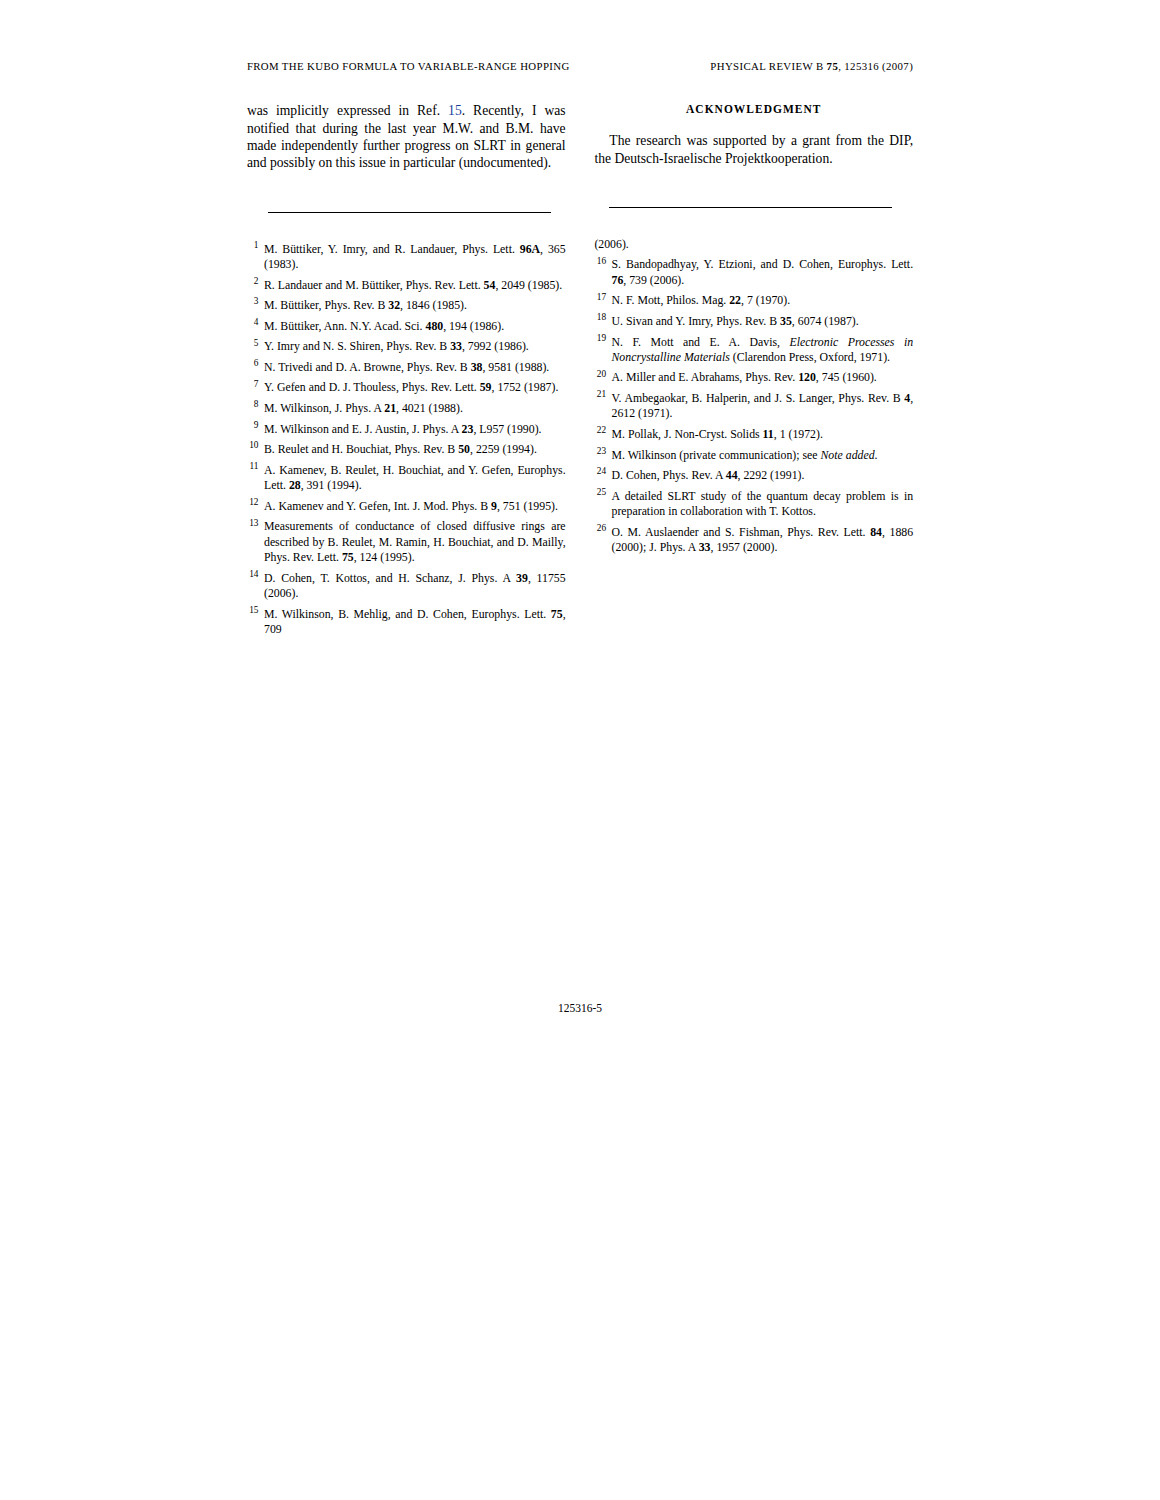From the Kubo formula to variable-range hopping
Physical Review B 75, 125316 (2007)
was implicitly expressed in Ref. 15. Recently, I was notified that during the last year M.W. and B.M. have made independently further progress on SLRT in general and possibly on this issue in particular (undocumented).
1 M. Büttiker, Y. Imry, and R. Landauer, Phys. Lett. 96A, 365 (1983).
2 R. Landauer and M. Büttiker, Phys. Rev. Lett. 54, 2049 (1985).
3 M. Büttiker, Phys. Rev. B 32, 1846 (1985).
4 M. Büttiker, Ann. N.Y. Acad. Sci. 480, 194 (1986).
5 Y. Imry and N. S. Shiren, Phys. Rev. B 33, 7992 (1986).
6 N. Trivedi and D. A. Browne, Phys. Rev. B 38, 9581 (1988).
7 Y. Gefen and D. J. Thouless, Phys. Rev. Lett. 59, 1752 (1987).
8 M. Wilkinson, J. Phys. A 21, 4021 (1988).
9 M. Wilkinson and E. J. Austin, J. Phys. A 23, L957 (1990).
10 B. Reulet and H. Bouchiat, Phys. Rev. B 50, 2259 (1994).
11 A. Kamenev, B. Reulet, H. Bouchiat, and Y. Gefen, Europhys. Lett. 28, 391 (1994).
12 A. Kamenev and Y. Gefen, Int. J. Mod. Phys. B 9, 751 (1995).
13 Measurements of conductance of closed diffusive rings are described by B. Reulet, M. Ramin, H. Bouchiat, and D. Mailly, Phys. Rev. Lett. 75, 124 (1995).
14 D. Cohen, T. Kottos, and H. Schanz, J. Phys. A 39, 11755 (2006).
15 M. Wilkinson, B. Mehlig, and D. Cohen, Europhys. Lett. 75, 709
Acknowledgment
The research was supported by a grant from the DIP, the Deutsch-Israelische Projektkooperation.
(2006).
16 S. Bandopadhyay, Y. Etzioni, and D. Cohen, Europhys. Lett. 76, 739 (2006).
17 N. F. Mott, Philos. Mag. 22, 7 (1970).
18 U. Sivan and Y. Imry, Phys. Rev. B 35, 6074 (1987).
19 N. F. Mott and E. A. Davis, Electronic Processes in Noncrystalline Materials (Clarendon Press, Oxford, 1971).
20 A. Miller and E. Abrahams, Phys. Rev. 120, 745 (1960).
21 V. Ambegaokar, B. Halperin, and J. S. Langer, Phys. Rev. B 4, 2612 (1971).
22 M. Pollak, J. Non-Cryst. Solids 11, 1 (1972).
23 M. Wilkinson (private communication); see Note added.
24 D. Cohen, Phys. Rev. A 44, 2292 (1991).
25 A detailed SLRT study of the quantum decay problem is in preparation in collaboration with T. Kottos.
26 O. M. Auslaender and S. Fishman, Phys. Rev. Lett. 84, 1886 (2000); J. Phys. A 33, 1957 (2000).
125316-5